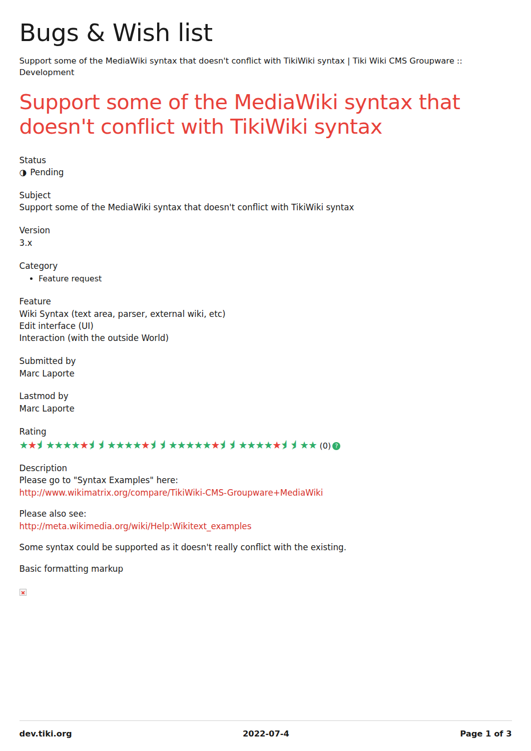Bugs & Wish list
Support some of the MediaWiki syntax that doesn't conflict with TikiWiki syntax | Tiki Wiki CMS Groupware :: Development
Support some of the MediaWiki syntax that doesn't conflict with TikiWiki syntax
Status ◑Pending
Subject Support some of the MediaWiki syntax that doesn't conflict with TikiWiki syntax
Version 3.x
Category
Feature request
Feature Wiki Syntax (text area, parser, external wiki, etc) Edit interface (UI) Interaction (with the outside World)
Submitted by Marc Laporte
Lastmod by Marc Laporte
Rating
★★⯨★★★★★⯨⯨★★★★★⯨⯨★★★★★★⯨⯨★★★★★⯨⯨★★(0)?
Description
Please go to "Syntax Examples" here:
http://www.wikimatrix.org/compare/TikiWiki-CMS-Groupware+MediaWiki
Please also see:
http://meta.wikimedia.org/wiki/Help:Wikitext_examples
Some syntax could be supported as it doesn't really conflict with the existing.
Basic formatting markup
dev.tiki.org 2022-07-4 Page 1 of 3